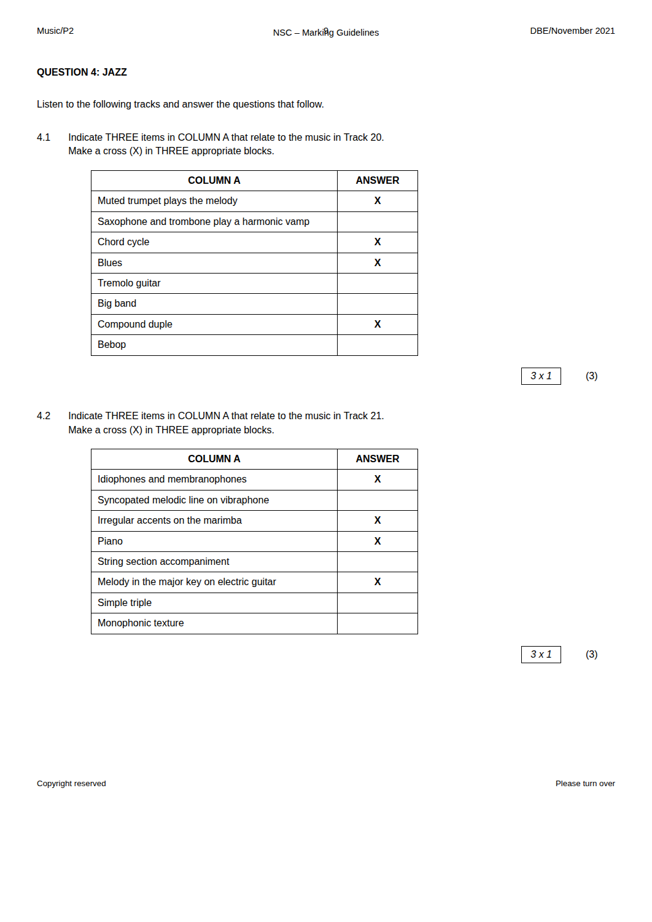Music/P2
9
DBE/November 2021
NSC – Marking Guidelines
QUESTION 4: JAZZ
Listen to the following tracks and answer the questions that follow.
4.1
Indicate THREE items in COLUMN A that relate to the music in Track 20.
Make a cross (X) in THREE appropriate blocks.
| COLUMN A | ANSWER |
| --- | --- |
| Muted trumpet plays the melody | X |
| Saxophone and trombone play a harmonic vamp | |
| Chord cycle | X |
| Blues | X |
| Tremolo guitar | |
| Big band | |
| Compound duple | X |
| Bebop | |
3 x 1 (3)
4.2
Indicate THREE items in COLUMN A that relate to the music in Track 21.
Make a cross (X) in THREE appropriate blocks.
| COLUMN A | ANSWER |
| --- | --- |
| Idiophones and membranophones | X |
| Syncopated melodic line on vibraphone | |
| Irregular accents on the marimba | X |
| Piano | X |
| String section accompaniment | |
| Melody in the major key on electric guitar | X |
| Simple triple | |
| Monophonic texture | |
3 x 1 (3)
Copyright reserved Please turn over